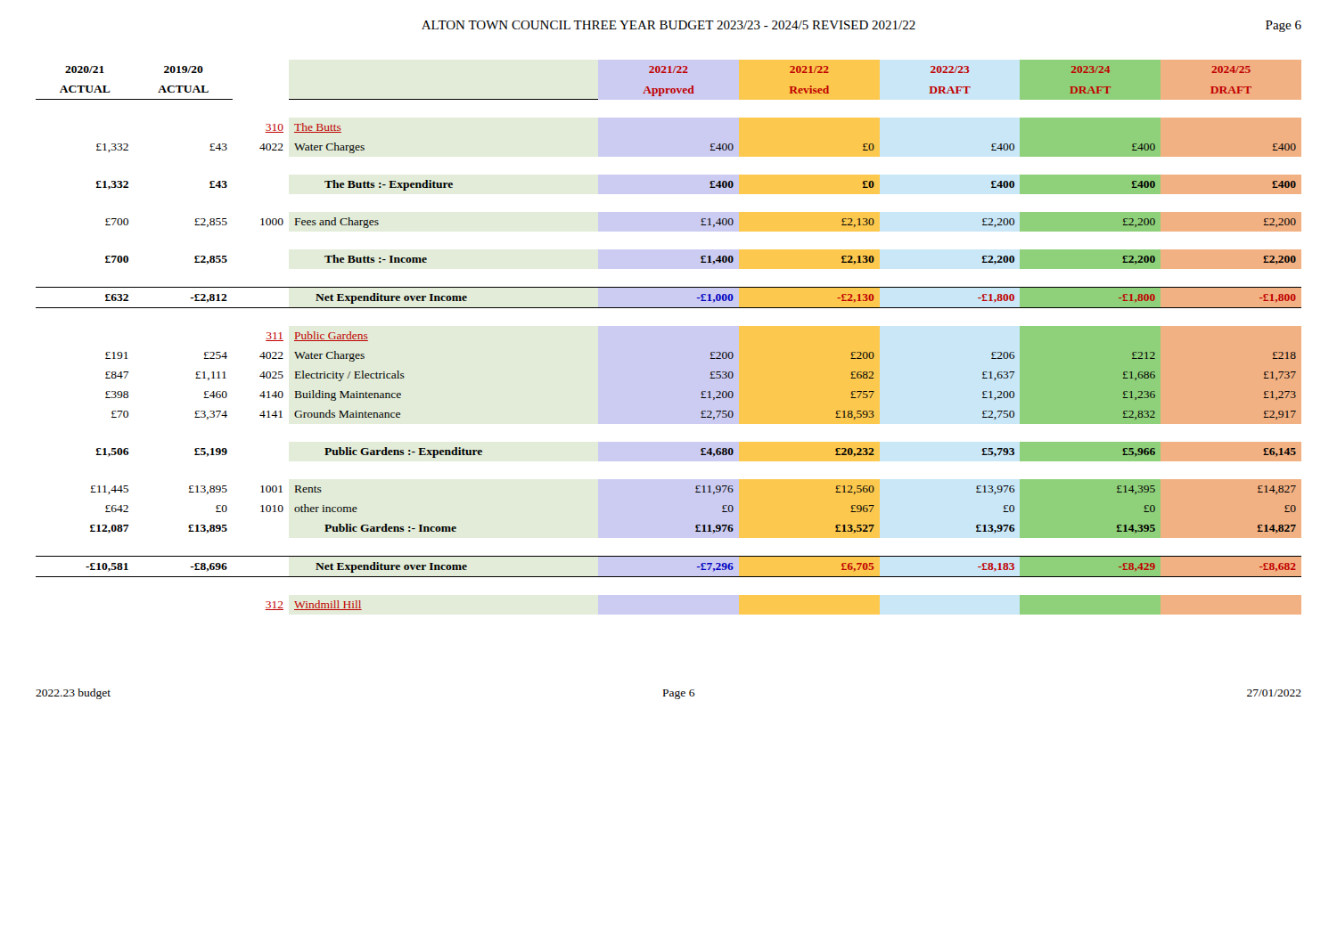ALTON TOWN COUNCIL THREE YEAR BUDGET 2023/23 - 2024/5 REVISED 2021/22 Page 6
| 2020/21 | 2019/20 | | | 2021/22 | 2021/22 | 2022/23 | 2023/24 | 2024/25 |
| ACTUAL | ACTUAL | | | Approved | Revised | DRAFT | DRAFT | DRAFT |
| | | 310 | The Butts | | | | | |
| £1,332 | £43 | 4022 | Water Charges | £400 | £0 | £400 | £400 | £400 |
| £1,332 | £43 | | The Butts :- Expenditure | £400 | £0 | £400 | £400 | £400 |
| £700 | £2,855 | 1000 | Fees and Charges | £1,400 | £2,130 | £2,200 | £2,200 | £2,200 |
| £700 | £2,855 | | The Butts :- Income | £1,400 | £2,130 | £2,200 | £2,200 | £2,200 |
| £632 | -£2,812 | | Net Expenditure over Income | -£1,000 | -£2,130 | -£1,800 | -£1,800 | -£1,800 |
| | | 311 | Public Gardens | | | | | |
| £191 | £254 | 4022 | Water Charges | £200 | £200 | £206 | £212 | £218 |
| £847 | £1,111 | 4025 | Electricity / Electricals | £530 | £682 | £1,637 | £1,686 | £1,737 |
| £398 | £460 | 4140 | Building Maintenance | £1,200 | £757 | £1,200 | £1,236 | £1,273 |
| £70 | £3,374 | 4141 | Grounds Maintenance | £2,750 | £18,593 | £2,750 | £2,832 | £2,917 |
| £1,506 | £5,199 | | Public Gardens :- Expenditure | £4,680 | £20,232 | £5,793 | £5,966 | £6,145 |
| £11,445 | £13,895 | 1001 | Rents | £11,976 | £12,560 | £13,976 | £14,395 | £14,827 |
| £642 | £0 | 1010 | other income | £0 | £967 | £0 | £0 | £0 |
| £12,087 | £13,895 | | Public Gardens :- Income | £11,976 | £13,527 | £13,976 | £14,395 | £14,827 |
| -£10,581 | -£8,696 | | Net Expenditure over Income | -£7,296 | £6,705 | -£8,183 | -£8,429 | -£8,682 |
| | | 312 | Windmill Hill | | | | | |
2022.23 budget Page 6 27/01/2022